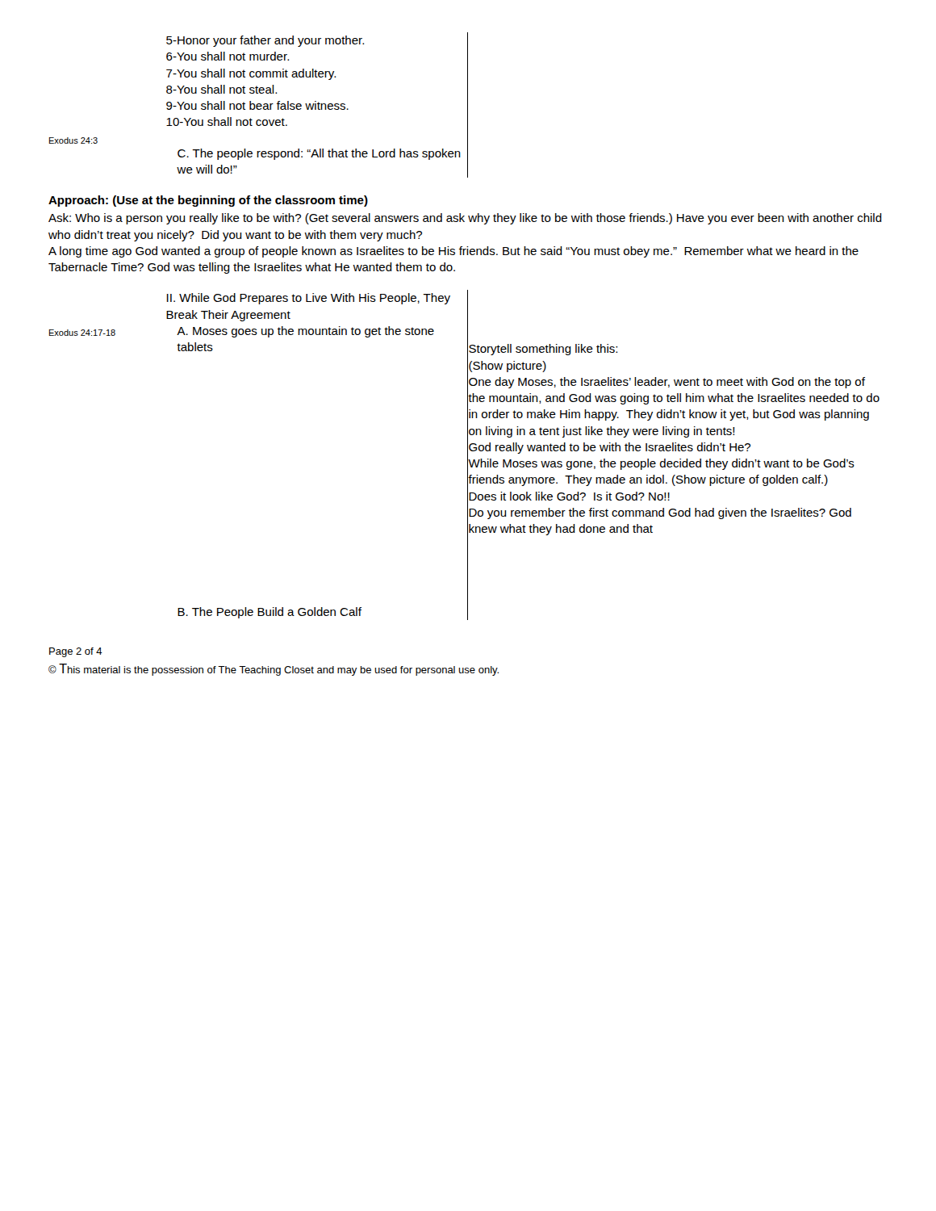| Exodus 24:3 | 5-Honor your father and your mother. 6-You shall not murder. 7-You shall not commit adultery. 8-You shall not steal. 9-You shall not bear false witness. 10-You shall not covet. C. The people respond: “All that the Lord has spoken we will do!” | |
Approach: (Use at the beginning of the classroom time)
Ask: Who is a person you really like to be with? (Get several answers and ask why they like to be with those friends.) Have you ever been with another child who didn’t treat you nicely? Did you want to be with them very much?
A long time ago God wanted a group of people known as Israelites to be His friends. But he said “You must obey me.” Remember what we heard in the Tabernacle Time? God was telling the Israelites what He wanted them to do.
| Exodus 24:17-18 | II. While God Prepares to Live With His People, They Break Their Agreement A. Moses goes up the mountain to get the stone tablets B. The People Build a Golden Calf | Storytell something like this: (Show picture) One day Moses, the Israelites’ leader, went to meet with God on the top of the mountain, and God was going to tell him what the Israelites needed to do in order to make Him happy. They didn’t know it yet, but God was planning on living in a tent just like they were living in tents! God really wanted to be with the Israelites didn’t He? While Moses was gone, the people decided they didn’t want to be God’s friends anymore. They made an idol. (Show picture of golden calf.) Does it look like God? Is it God? No!! Do you remember the first command God had given the Israelites? God knew what they had done and that |
Page 2 of 4
© This material is the possession of The Teaching Closet and may be used for personal use only.